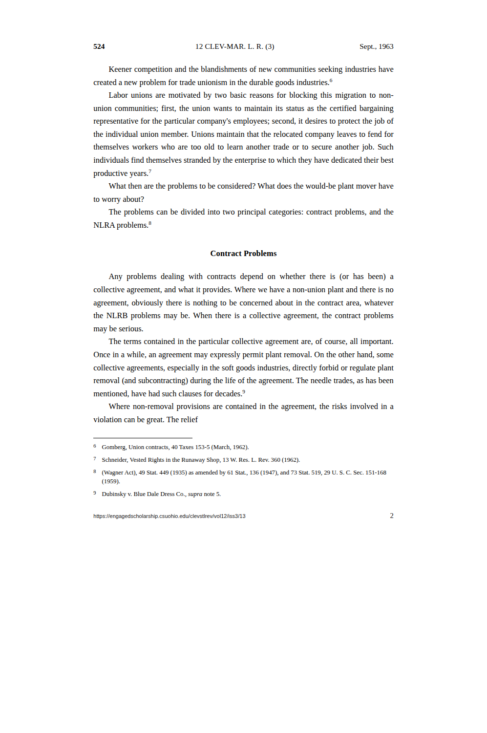524 12 CLEV-MAR. L. R. (3) Sept., 1963
Keener competition and the blandishments of new communities seeking industries have created a new problem for trade unionism in the durable goods industries.6
Labor unions are motivated by two basic reasons for blocking this migration to non-union communities; first, the union wants to maintain its status as the certified bargaining representative for the particular company's employees; second, it desires to protect the job of the individual union member. Unions maintain that the relocated company leaves to fend for themselves workers who are too old to learn another trade or to secure another job. Such individuals find themselves stranded by the enterprise to which they have dedicated their best productive years.7
What then are the problems to be considered? What does the would-be plant mover have to worry about?
The problems can be divided into two principal categories: contract problems, and the NLRA problems.8
Contract Problems
Any problems dealing with contracts depend on whether there is (or has been) a collective agreement, and what it provides. Where we have a non-union plant and there is no agreement, obviously there is nothing to be concerned about in the contract area, whatever the NLRB problems may be. When there is a collective agreement, the contract problems may be serious.
The terms contained in the particular collective agreement are, of course, all important. Once in a while, an agreement may expressly permit plant removal. On the other hand, some collective agreements, especially in the soft goods industries, directly forbid or regulate plant removal (and subcontracting) during the life of the agreement. The needle trades, as has been mentioned, have had such clauses for decades.9
Where non-removal provisions are contained in the agreement, the risks involved in a violation can be great. The relief
6 Gomberg, Union contracts, 40 Taxes 153-5 (March, 1962).
7 Schneider, Vested Rights in the Runaway Shop, 13 W. Res. L. Rev. 360 (1962).
8 (Wagner Act), 49 Stat. 449 (1935) as amended by 61 Stat., 136 (1947), and 73 Stat. 519, 29 U. S. C. Sec. 151-168 (1959).
9 Dubinsky v. Blue Dale Dress Co., supra note 5.
https://engagedscholarship.csuohio.edu/clevstlrev/vol12/iss3/13 2